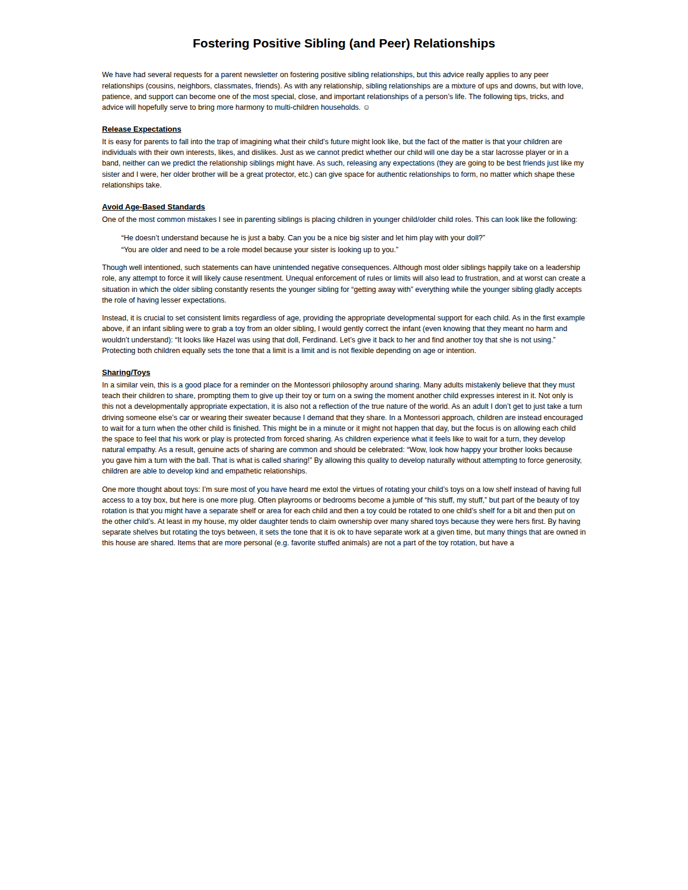Fostering Positive Sibling (and Peer) Relationships
We have had several requests for a parent newsletter on fostering positive sibling relationships, but this advice really applies to any peer relationships (cousins, neighbors, classmates, friends). As with any relationship, sibling relationships are a mixture of ups and downs, but with love, patience, and support can become one of the most special, close, and important relationships of a person’s life. The following tips, tricks, and advice will hopefully serve to bring more harmony to multi-children households. ☺
Release Expectations
It is easy for parents to fall into the trap of imagining what their child’s future might look like, but the fact of the matter is that your children are individuals with their own interests, likes, and dislikes. Just as we cannot predict whether our child will one day be a star lacrosse player or in a band, neither can we predict the relationship siblings might have. As such, releasing any expectations (they are going to be best friends just like my sister and I were, her older brother will be a great protector, etc.) can give space for authentic relationships to form, no matter which shape these relationships take.
Avoid Age-Based Standards
One of the most common mistakes I see in parenting siblings is placing children in younger child/older child roles. This can look like the following:
“He doesn’t understand because he is just a baby. Can you be a nice big sister and let him play with your doll?”
“You are older and need to be a role model because your sister is looking up to you.”
Though well intentioned, such statements can have unintended negative consequences. Although most older siblings happily take on a leadership role, any attempt to force it will likely cause resentment. Unequal enforcement of rules or limits will also lead to frustration, and at worst can create a situation in which the older sibling constantly resents the younger sibling for “getting away with” everything while the younger sibling gladly accepts the role of having lesser expectations.
Instead, it is crucial to set consistent limits regardless of age, providing the appropriate developmental support for each child. As in the first example above, if an infant sibling were to grab a toy from an older sibling, I would gently correct the infant (even knowing that they meant no harm and wouldn’t understand): “It looks like Hazel was using that doll, Ferdinand. Let’s give it back to her and find another toy that she is not using.” Protecting both children equally sets the tone that a limit is a limit and is not flexible depending on age or intention.
Sharing/Toys
In a similar vein, this is a good place for a reminder on the Montessori philosophy around sharing. Many adults mistakenly believe that they must teach their children to share, prompting them to give up their toy or turn on a swing the moment another child expresses interest in it. Not only is this not a developmentally appropriate expectation, it is also not a reflection of the true nature of the world. As an adult I don’t get to just take a turn driving someone else’s car or wearing their sweater because I demand that they share. In a Montessori approach, children are instead encouraged to wait for a turn when the other child is finished. This might be in a minute or it might not happen that day, but the focus is on allowing each child the space to feel that his work or play is protected from forced sharing. As children experience what it feels like to wait for a turn, they develop natural empathy. As a result, genuine acts of sharing are common and should be celebrated: “Wow, look how happy your brother looks because you gave him a turn with the ball. That is what is called sharing!” By allowing this quality to develop naturally without attempting to force generosity, children are able to develop kind and empathetic relationships.
One more thought about toys: I’m sure most of you have heard me extol the virtues of rotating your child’s toys on a low shelf instead of having full access to a toy box, but here is one more plug. Often playrooms or bedrooms become a jumble of “his stuff, my stuff,” but part of the beauty of toy rotation is that you might have a separate shelf or area for each child and then a toy could be rotated to one child’s shelf for a bit and then put on the other child’s. At least in my house, my older daughter tends to claim ownership over many shared toys because they were hers first. By having separate shelves but rotating the toys between, it sets the tone that it is ok to have separate work at a given time, but many things that are owned in this house are shared. Items that are more personal (e.g. favorite stuffed animals) are not a part of the toy rotation, but have a